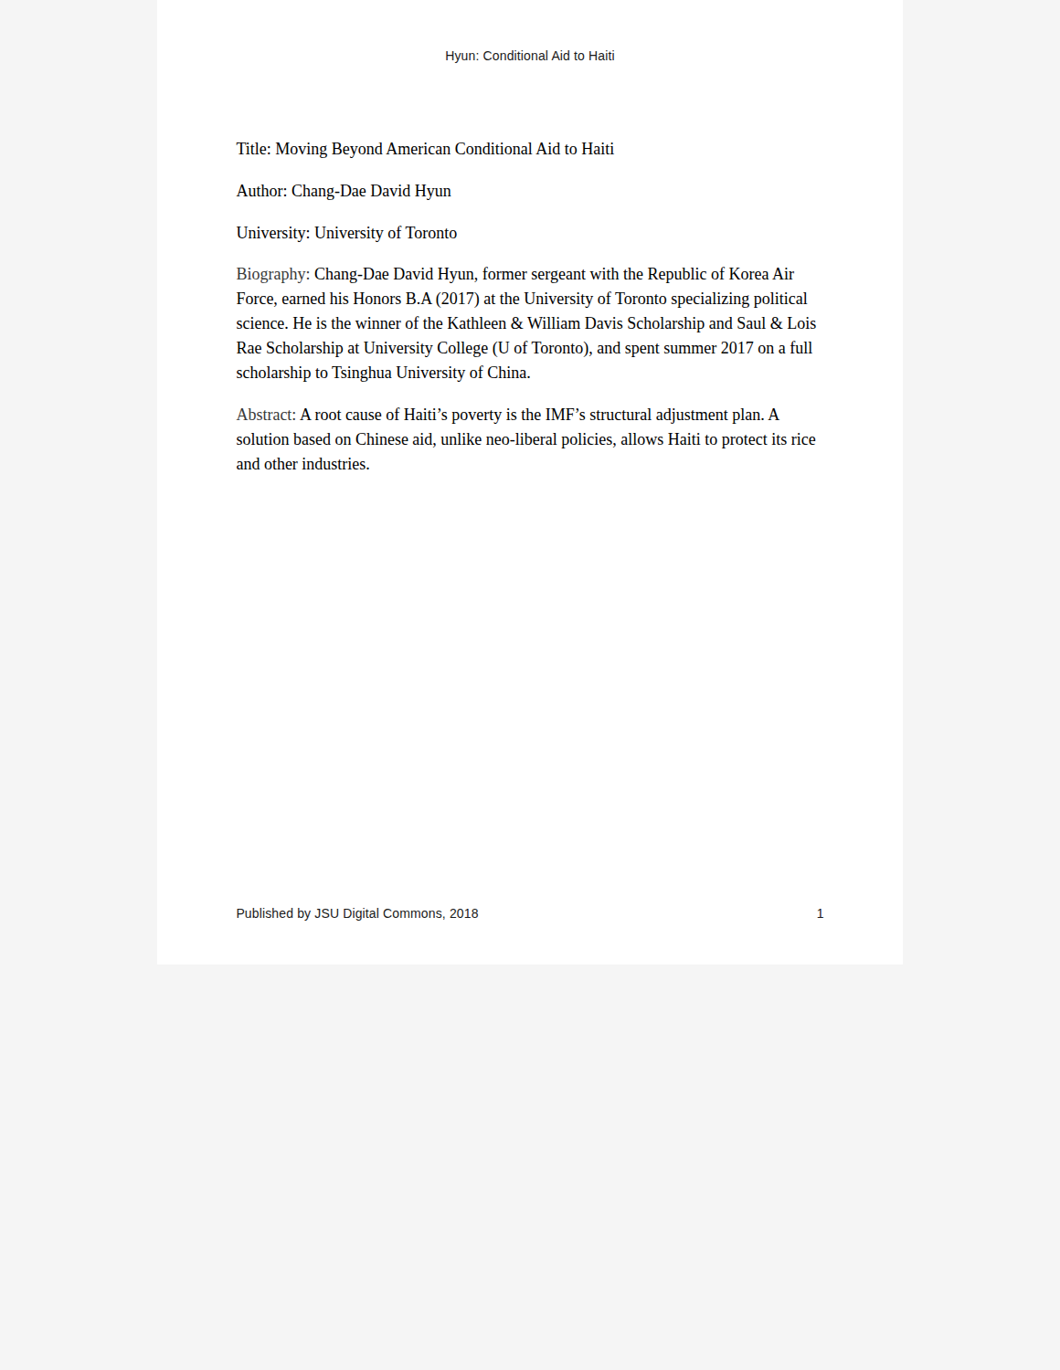Hyun: Conditional Aid to Haiti
Title: Moving Beyond American Conditional Aid to Haiti
Author: Chang-Dae David Hyun
University: University of Toronto
Biography: Chang-Dae David Hyun, former sergeant with the Republic of Korea Air Force, earned his Honors B.A (2017) at the University of Toronto specializing political science. He is the winner of the Kathleen & William Davis Scholarship and Saul & Lois Rae Scholarship at University College (U of Toronto), and spent summer 2017 on a full scholarship to Tsinghua University of China.
Abstract: A root cause of Haiti’s poverty is the IMF’s structural adjustment plan. A solution based on Chinese aid, unlike neo-liberal policies, allows Haiti to protect its rice and other industries.
Published by JSU Digital Commons, 2018
1